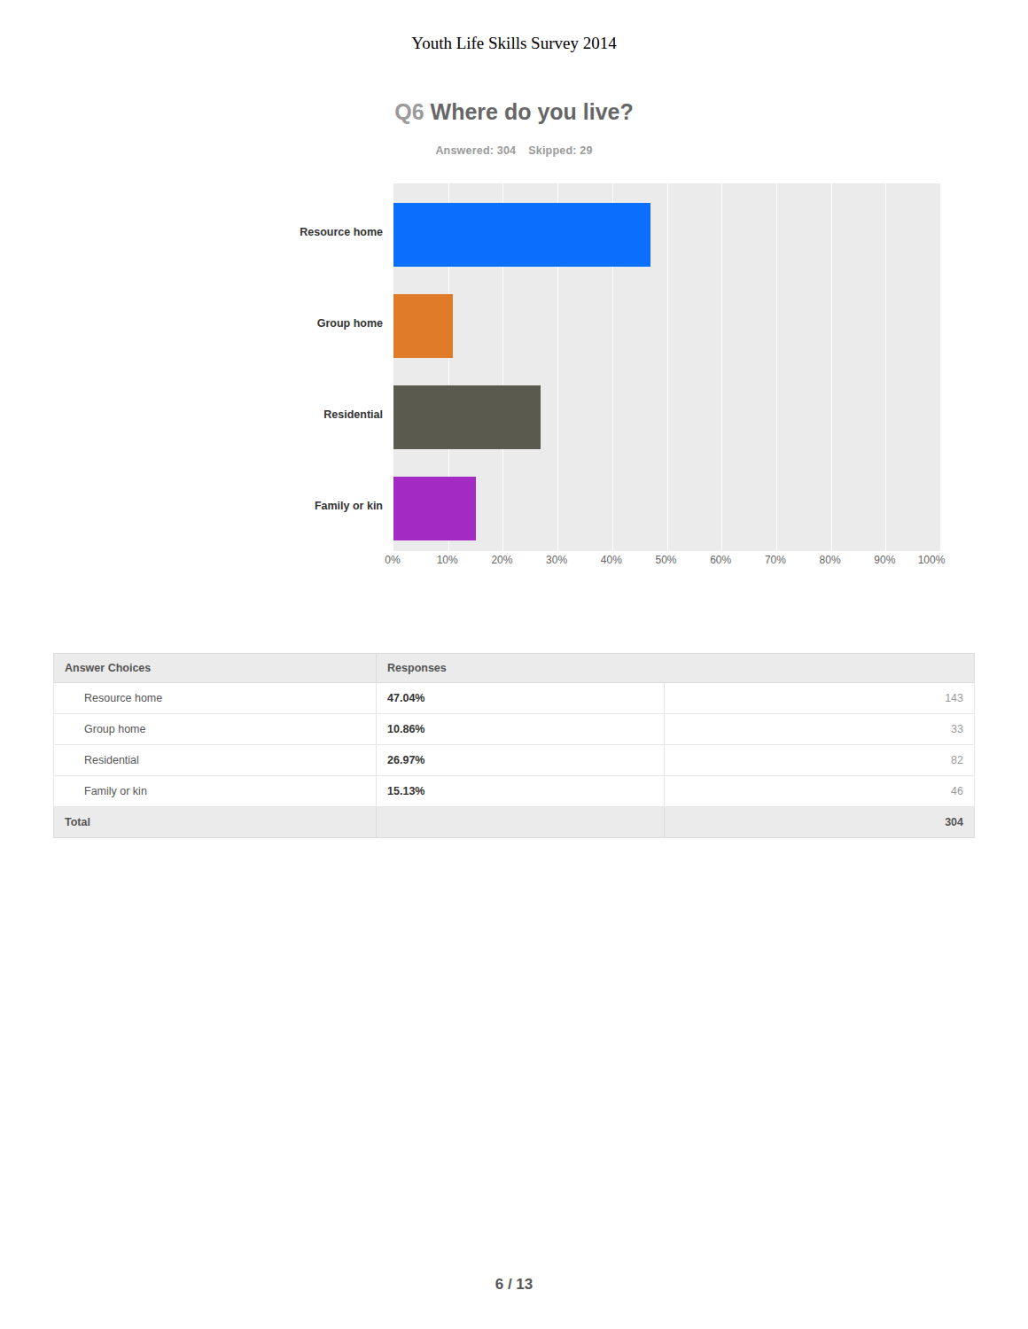Youth Life Skills Survey 2014
Q6 Where do you live?
Answered: 304 Skipped: 29
Resource home
Group home
Residential
Family or kin
0% 10% 20% 30% 40% 50% 60% 70% 80% 90% 100%
| Answer Choices | Responses |
| --- | --- |
| Resource home | 47.04% | 143 |
| Group home | 10.86% | 33 |
| Residential | 26.97% | 82 |
| Family or kin | 15.13% | 46 |
| Total | | 304 |
6 / 13